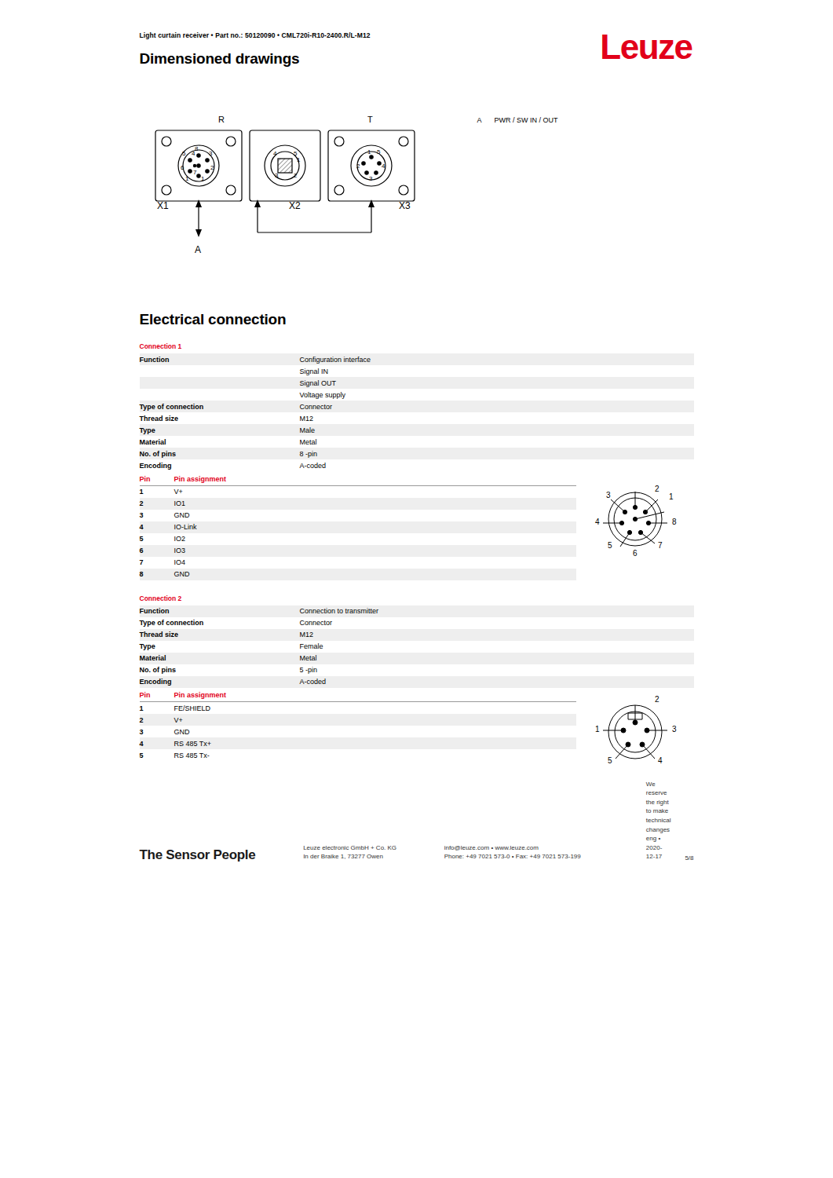Light curtain receiver • Part no.: 50120090 • CML720i-R10-2400.R/L-M12
Dimensioned drawings
Leuze
R T X1 X2 X3 A 8 3 2 1 1 6 5 4 7 5 1 2 3 4 1 5 4 3 2
APWR / SW IN / OUT
Electrical connection
Connection 1
| Function | Configuration interface |
| | Signal IN |
| | Signal OUT |
| | Voltage supply |
| Type of connection | Connector |
| Thread size | M12 |
| Type | Male |
| Material | Metal |
| No. of pins | 8 -pin |
| Encoding | A-coded |
| Pin | Pin assignment |
| 1 | V+ |
| 2 | IO1 |
| 3 | GND |
| 4 | IO-Link |
| 5 | IO2 |
| 6 | IO3 |
| 7 | IO4 |
| 8 | GND |
2 1 8 7 6 5 4 3
Connection 2
| Function | Connection to transmitter |
| Type of connection | Connector |
| Thread size | M12 |
| Type | Female |
| Material | Metal |
| No. of pins | 5 -pin |
| Encoding | A-coded |
| Pin | Pin assignment |
| 1 | FE/SHIELD |
| 2 | V+ |
| 3 | GND |
| 4 | RS 485 Tx+ |
| 5 | RS 485 Tx- |
2 3 4 5 1
The Sensor People
Leuze electronic GmbH + Co. KG
In der Braike 1, 73277 Owen
info@leuze.com • www.leuze.com
Phone: +49 7021 573-0 • Fax: +49 7021 573-199
We reserve the right to make technical changes
eng • 2020-12-17
5/8